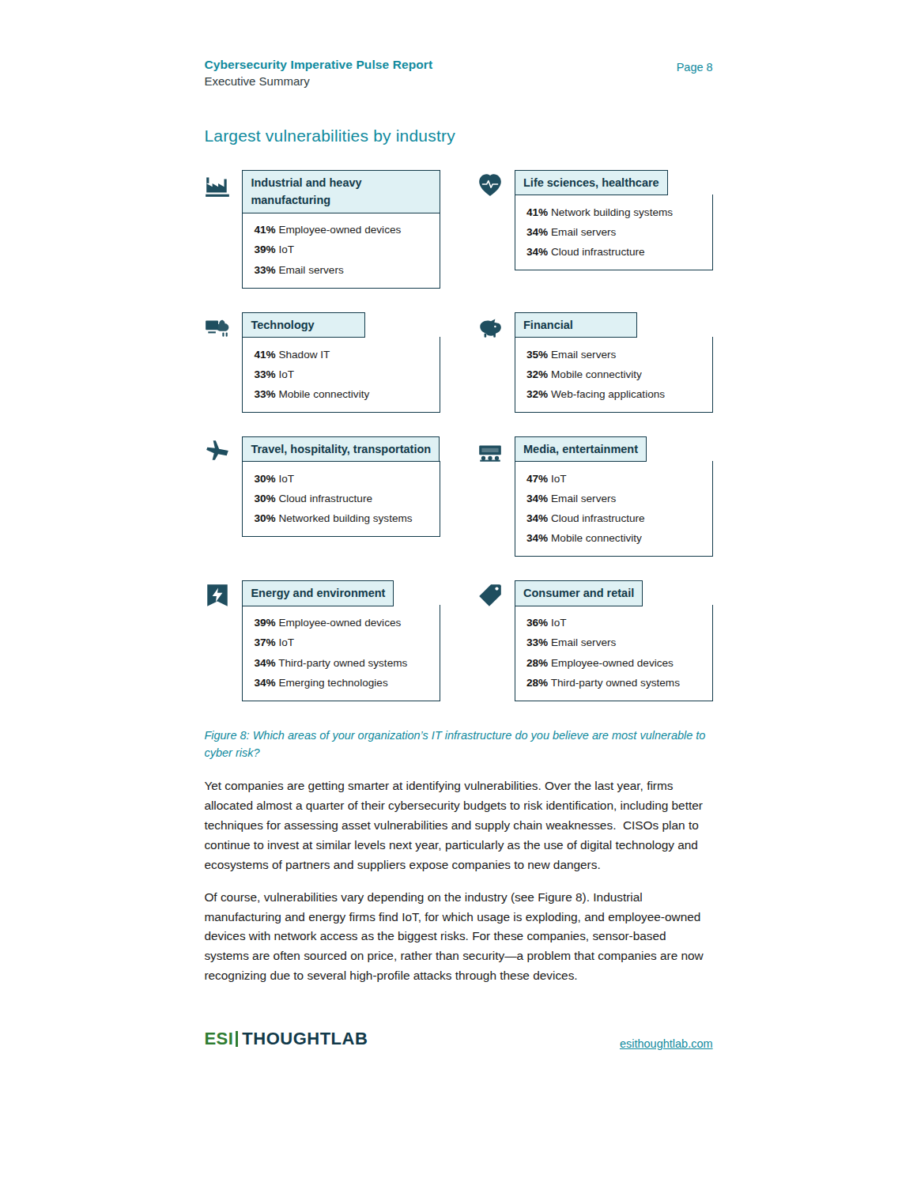Cybersecurity Imperative Pulse Report
Executive Summary
Page 8
Largest vulnerabilities by industry
Industrial and heavy manufacturing
41% Employee-owned devices
39% IoT
33% Email servers
Life sciences, healthcare
41% Network building systems
34% Email servers
34% Cloud infrastructure
Technology
41% Shadow IT
33% IoT
33% Mobile connectivity
Financial
35% Email servers
32% Mobile connectivity
32% Web-facing applications
Travel, hospitality, transportation
30% IoT
30% Cloud infrastructure
30% Networked building systems
Media, entertainment
47% IoT
34% Email servers
34% Cloud infrastructure
34% Mobile connectivity
Energy and environment
39% Employee-owned devices
37% IoT
34% Third-party owned systems
34% Emerging technologies
Consumer and retail
36% IoT
33% Email servers
28% Employee-owned devices
28% Third-party owned systems
Figure 8: Which areas of your organization’s IT infrastructure do you believe are most vulnerable to cyber risk?
Yet companies are getting smarter at identifying vulnerabilities. Over the last year, firms allocated almost a quarter of their cybersecurity budgets to risk identification, including better techniques for assessing asset vulnerabilities and supply chain weaknesses. CISOs plan to continue to invest at similar levels next year, particularly as the use of digital technology and ecosystems of partners and suppliers expose companies to new dangers.
Of course, vulnerabilities vary depending on the industry (see Figure 8). Industrial manufacturing and energy firms find IoT, for which usage is exploding, and employee-owned devices with network access as the biggest risks. For these companies, sensor-based systems are often sourced on price, rather than security—a problem that companies are now recognizing due to several high-profile attacks through these devices.
ESI THOUGHTLAB
esithoughtlab.com